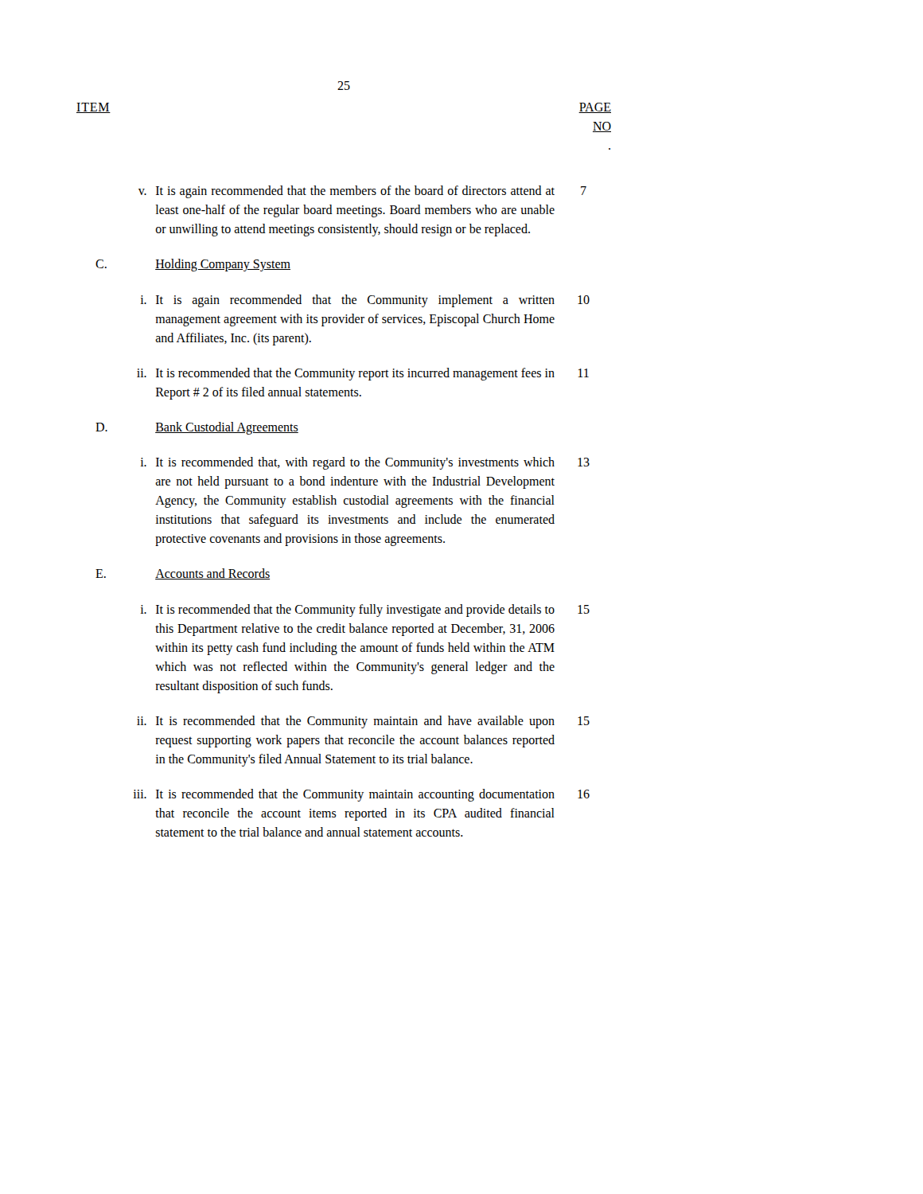25
ITEM
PAGE NO.
| | v. | It is again recommended that the members of the board of directors attend at least one-half of the regular board meetings. Board members who are unable or unwilling to attend meetings consistently, should resign or be replaced. | 7 |
| C. | | Holding Company System | |
| | i. | It is again recommended that the Community implement a written management agreement with its provider of services, Episcopal Church Home and Affiliates, Inc. (its parent). | 10 |
| | ii. | It is recommended that the Community report its incurred management fees in Report # 2 of its filed annual statements. | 11 |
| D. | | Bank Custodial Agreements | |
| | i. | It is recommended that, with regard to the Community's investments which are not held pursuant to a bond indenture with the Industrial Development Agency, the Community establish custodial agreements with the financial institutions that safeguard its investments and include the enumerated protective covenants and provisions in those agreements. | 13 |
| E. | | Accounts and Records | |
| | i. | It is recommended that the Community fully investigate and provide details to this Department relative to the credit balance reported at December, 31, 2006 within its petty cash fund including the amount of funds held within the ATM which was not reflected within the Community's general ledger and the resultant disposition of such funds. | 15 |
| | ii. | It is recommended that the Community maintain and have available upon request supporting work papers that reconcile the account balances reported in the Community's filed Annual Statement to its trial balance. | 15 |
| | iii. | It is recommended that the Community maintain accounting documentation that reconcile the account items reported in its CPA audited financial statement to the trial balance and annual statement accounts. | 16 |